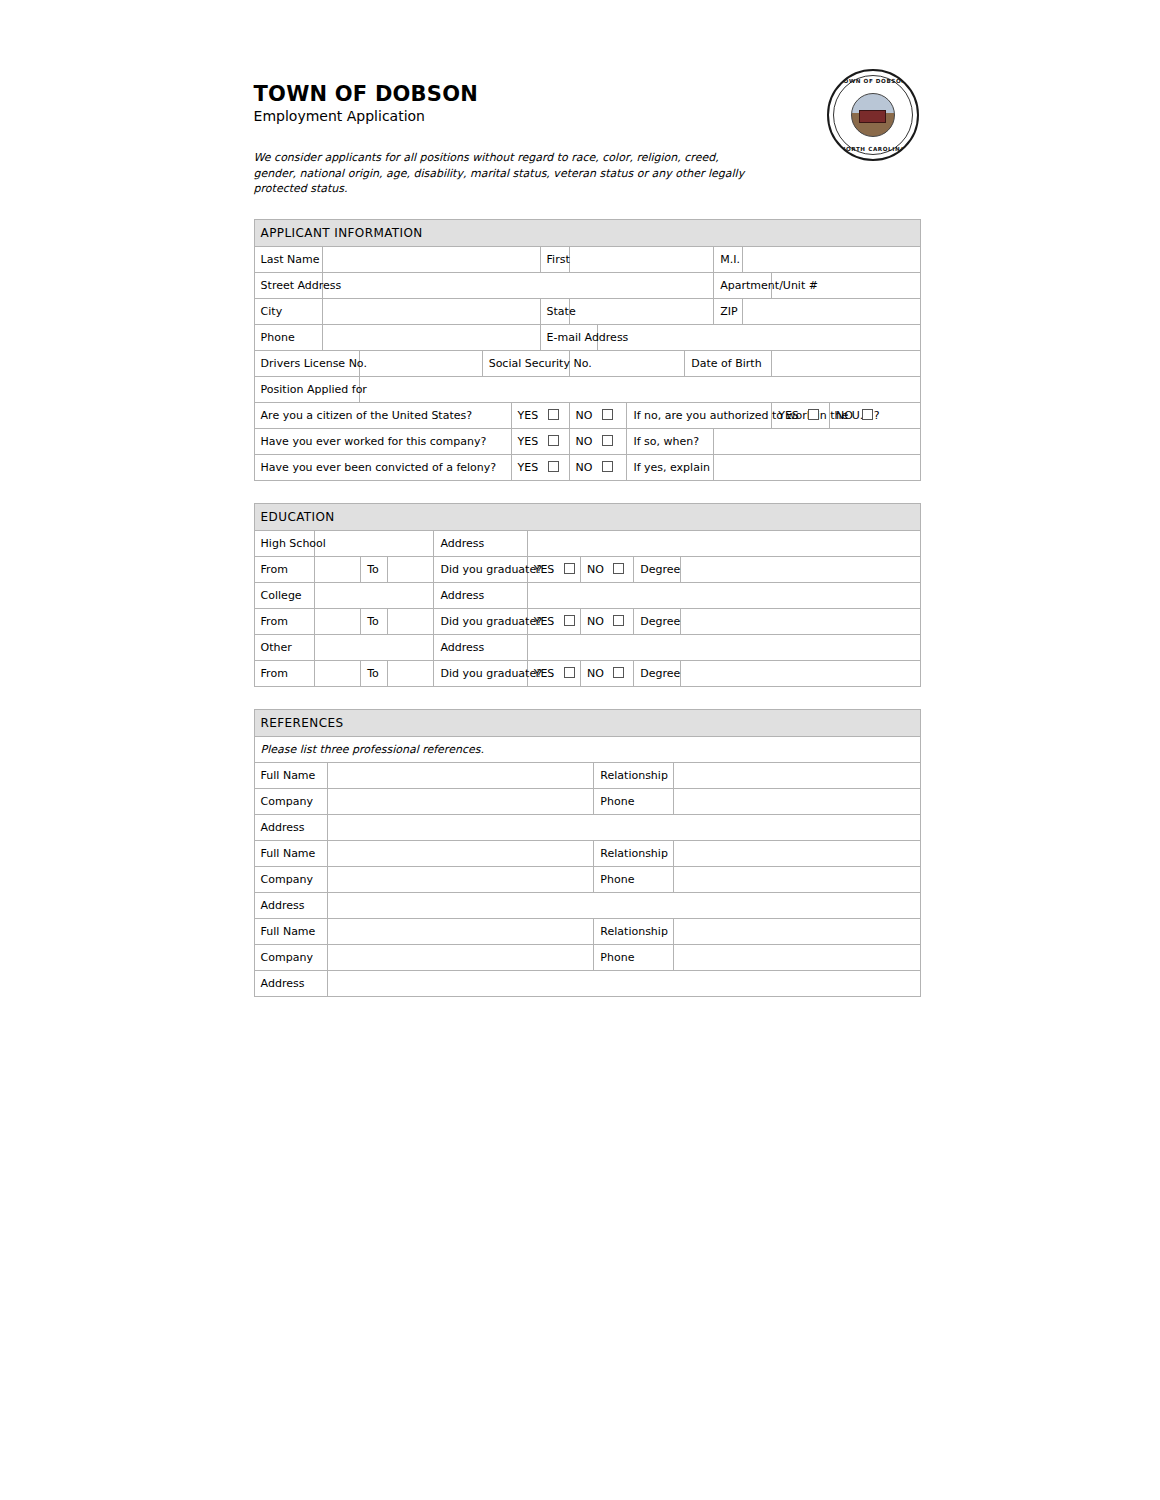TOWN OF DOBSON
NORTH CAROLINA
TOWN OF DOBSON
Employment Application
We consider applicants for all positions without regard to race, color, religion, creed, gender, national origin, age, disability, marital status, veteran status or any other legally protected status.
| APPLICANT INFORMATION |
| --- |
| Last Name | | First | | M.I. | |
| Street Address | | Apartment/Unit # | |
| City | | State | | ZIP | |
| Phone | | E-mail Address | |
| Drivers License No. | | Social Security No. | | Date of Birth | |
| Position Applied for | |
| Are you a citizen of the United States? | YES | NO | If no, are you authorized to work in the U.S.? | YES | NO |
| Have you ever worked for this company? | YES | NO | If so, when? | |
| Have you ever been convicted of a felony? | YES | NO | If yes, explain | |
| EDUCATION |
| --- |
| High School | | Address | |
| From | | To | | Did you graduate? | YES | NO | Degree | |
| College | | Address | |
| From | | To | | Did you graduate? | YES | NO | Degree | |
| Other | | Address | |
| From | | To | | Did you graduate? | YES | NO | Degree | |
| REFERENCES |
| --- |
| Please list three professional references. |
| Full Name | | Relationship | |
| Company | | Phone | |
| Address | |
| Full Name | | Relationship | |
| Company | | Phone | |
| Address | |
| Full Name | | Relationship | |
| Company | | Phone | |
| Address | |